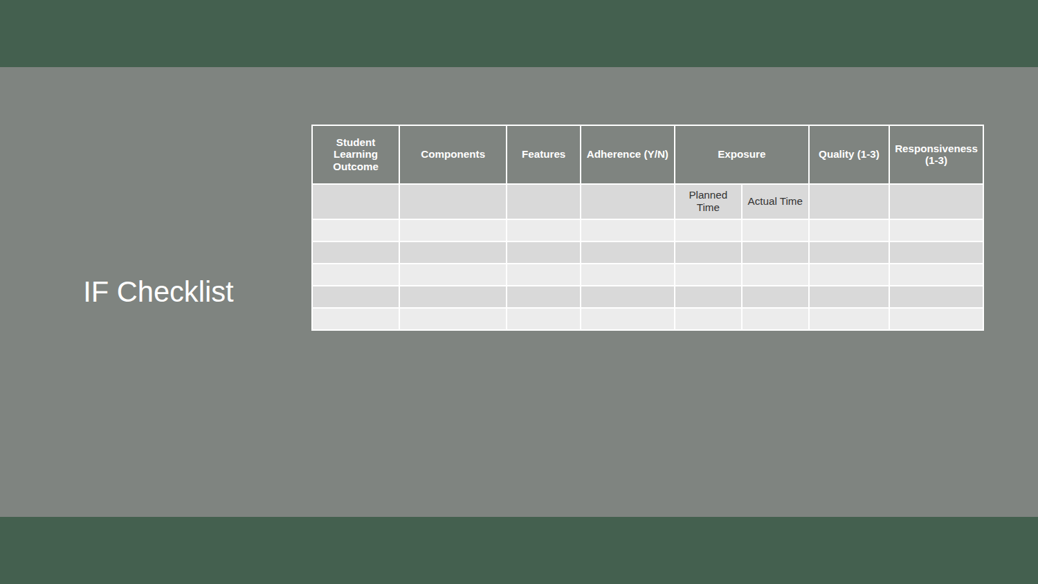IF Checklist
| Student Learning Outcome | Components | Features | Adherence (Y/N) | Exposure | Quality (1-3) | Responsiveness (1-3) |
| --- | --- | --- | --- | --- | --- | --- |
| | | | | Planned Time | Actual Time | | |